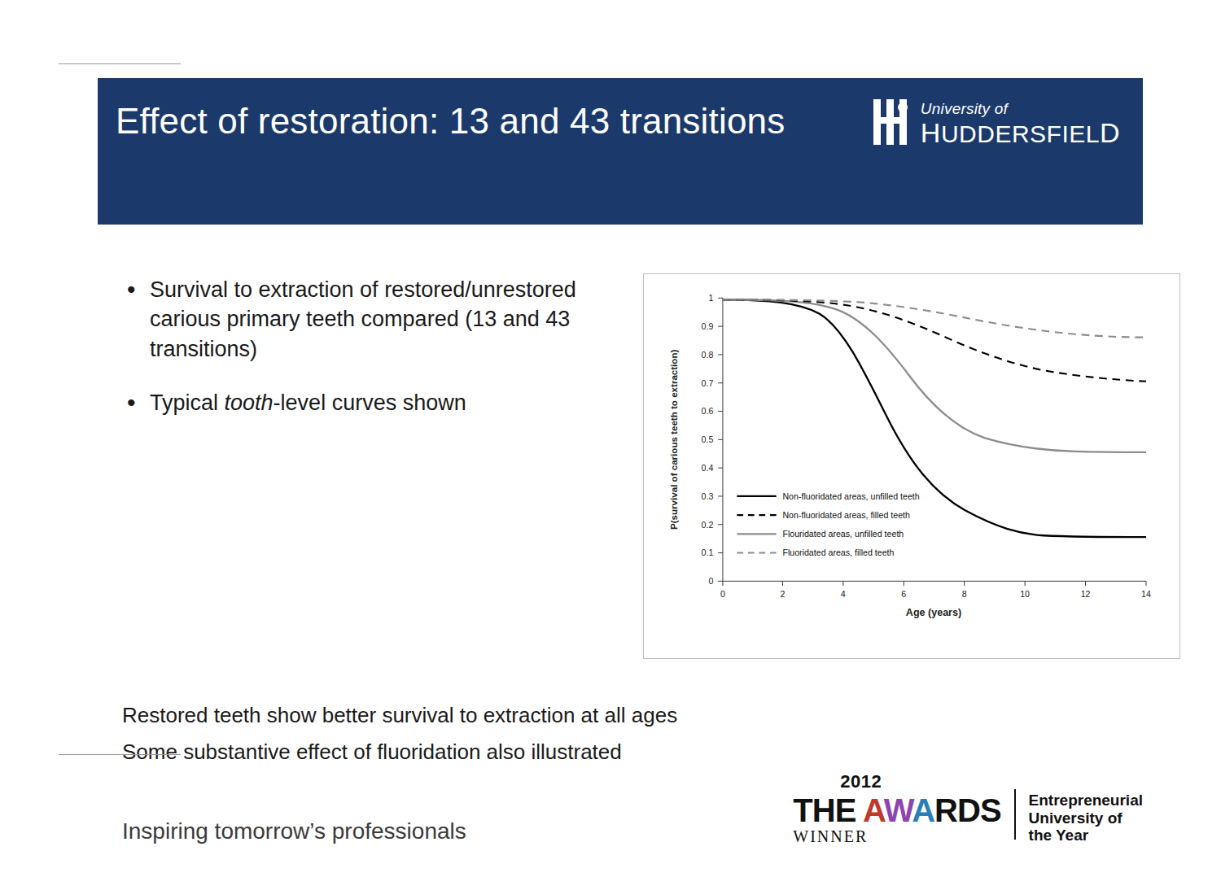Effect of restoration: 13 and 43 transitions
University of HUDDERSFIELD
Survival to extraction of restored/unrestored carious primary teeth compared (13 and 43 transitions)
Typical tooth-level curves shown
Survival of carious teeth to extraction by age 0 0.1 0.2 0.3 0.4 0.5 0.6 0.7 0.8 0.9 1 0 2 4 6 8 10 12 14 Age (years) P(survival of carious teeth to extraction) Non-fluoridated areas, unfilled teeth Non-fluoridated areas, filled teeth Flouridated areas, unfilled teeth Fluoridated areas, filled teeth
Restored teeth show better survival to extraction at all ages
Some substantive effect of fluoridation also illustrated
Inspiring tomorrow’s professionals
2012 THE AWARDS WINNER
Entrepreneurial
University of
the Year